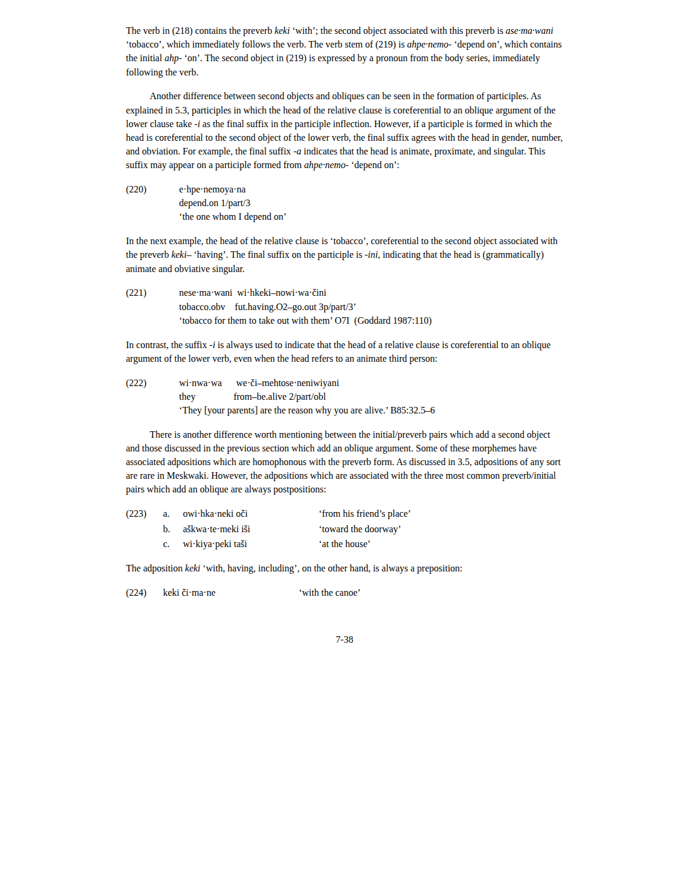The verb in (218) contains the preverb keki ‘with’; the second object associated with this preverb is ase·ma·wani ‘tobacco’, which immediately follows the verb. The verb stem of (219) is ahpe·nemo- ‘depend on’, which contains the initial ahp- ‘on’. The second object in (219) is expressed by a pronoun from the body series, immediately following the verb.
Another difference between second objects and obliques can be seen in the formation of participles. As explained in 5.3, participles in which the head of the relative clause is coreferential to an oblique argument of the lower clause take -i as the final suffix in the participle inflection. However, if a participle is formed in which the head is coreferential to the second object of the lower verb, the final suffix agrees with the head in gender, number, and obviation. For example, the final suffix -a indicates that the head is animate, proximate, and singular. This suffix may appear on a participle formed from ahpe·nemo- ‘depend on’:
(220) e·hpe·nemoya·na depend.on 1/part/3 ‘the one whom I depend on’
In the next example, the head of the relative clause is ‘tobacco’, coreferential to the second object associated with the preverb keki– ‘having’. The final suffix on the participle is -ini, indicating that the head is (grammatically) animate and obviative singular.
(221) nese·ma·wani wi·hkeki–nowi·wa·čini tobacco.obv fut.having.O2–go.out 3p/part/3’ ‘tobacco for them to take out with them’ O7I (Goddard 1987:110)
In contrast, the suffix -i is always used to indicate that the head of a relative clause is coreferential to an oblique argument of the lower verb, even when the head refers to an animate third person:
(222) wi·nwa·wa we·či–mehtose·neniwiyani they from–be.alive 2/part/obl ‘They [your parents] are the reason why you are alive.’ B85:32.5–6
There is another difference worth mentioning between the initial/preverb pairs which add a second object and those discussed in the previous section which add an oblique argument. Some of these morphemes have associated adpositions which are homophonous with the preverb form. As discussed in 3.5, adpositions of any sort are rare in Meskwaki. However, the adpositions which are associated with the three most common preverb/initial pairs which add an oblique are always postpositions:
(223) a. owi·hka·neki oči ‘from his friend’s place’ b. aškwa·te·meki iši ‘toward the doorway’ c. wi·kiya·peki taši ‘at the house’
The adposition keki ‘with, having, including’, on the other hand, is always a preposition:
(224) keki či·ma·ne ‘with the canoe’
7-38